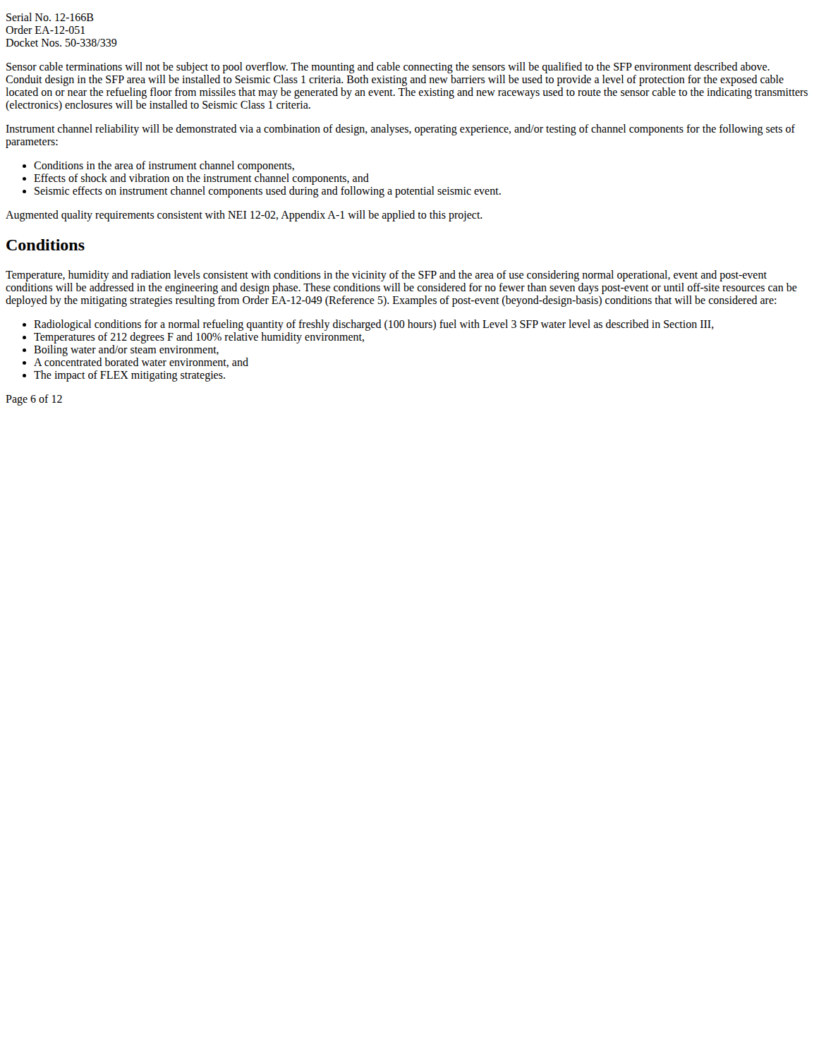Serial No. 12-166B
Order EA-12-051
Docket Nos. 50-338/339
Sensor cable terminations will not be subject to pool overflow. The mounting and cable connecting the sensors will be qualified to the SFP environment described above. Conduit design in the SFP area will be installed to Seismic Class 1 criteria. Both existing and new barriers will be used to provide a level of protection for the exposed cable located on or near the refueling floor from missiles that may be generated by an event. The existing and new raceways used to route the sensor cable to the indicating transmitters (electronics) enclosures will be installed to Seismic Class 1 criteria.
Instrument channel reliability will be demonstrated via a combination of design, analyses, operating experience, and/or testing of channel components for the following sets of parameters:
Conditions in the area of instrument channel components,
Effects of shock and vibration on the instrument channel components, and
Seismic effects on instrument channel components used during and following a potential seismic event.
Augmented quality requirements consistent with NEI 12-02, Appendix A-1 will be applied to this project.
Conditions
Temperature, humidity and radiation levels consistent with conditions in the vicinity of the SFP and the area of use considering normal operational, event and post-event conditions will be addressed in the engineering and design phase. These conditions will be considered for no fewer than seven days post-event or until off-site resources can be deployed by the mitigating strategies resulting from Order EA-12-049 (Reference 5). Examples of post-event (beyond-design-basis) conditions that will be considered are:
Radiological conditions for a normal refueling quantity of freshly discharged (100 hours) fuel with Level 3 SFP water level as described in Section III,
Temperatures of 212 degrees F and 100% relative humidity environment,
Boiling water and/or steam environment,
A concentrated borated water environment, and
The impact of FLEX mitigating strategies.
Page 6 of 12